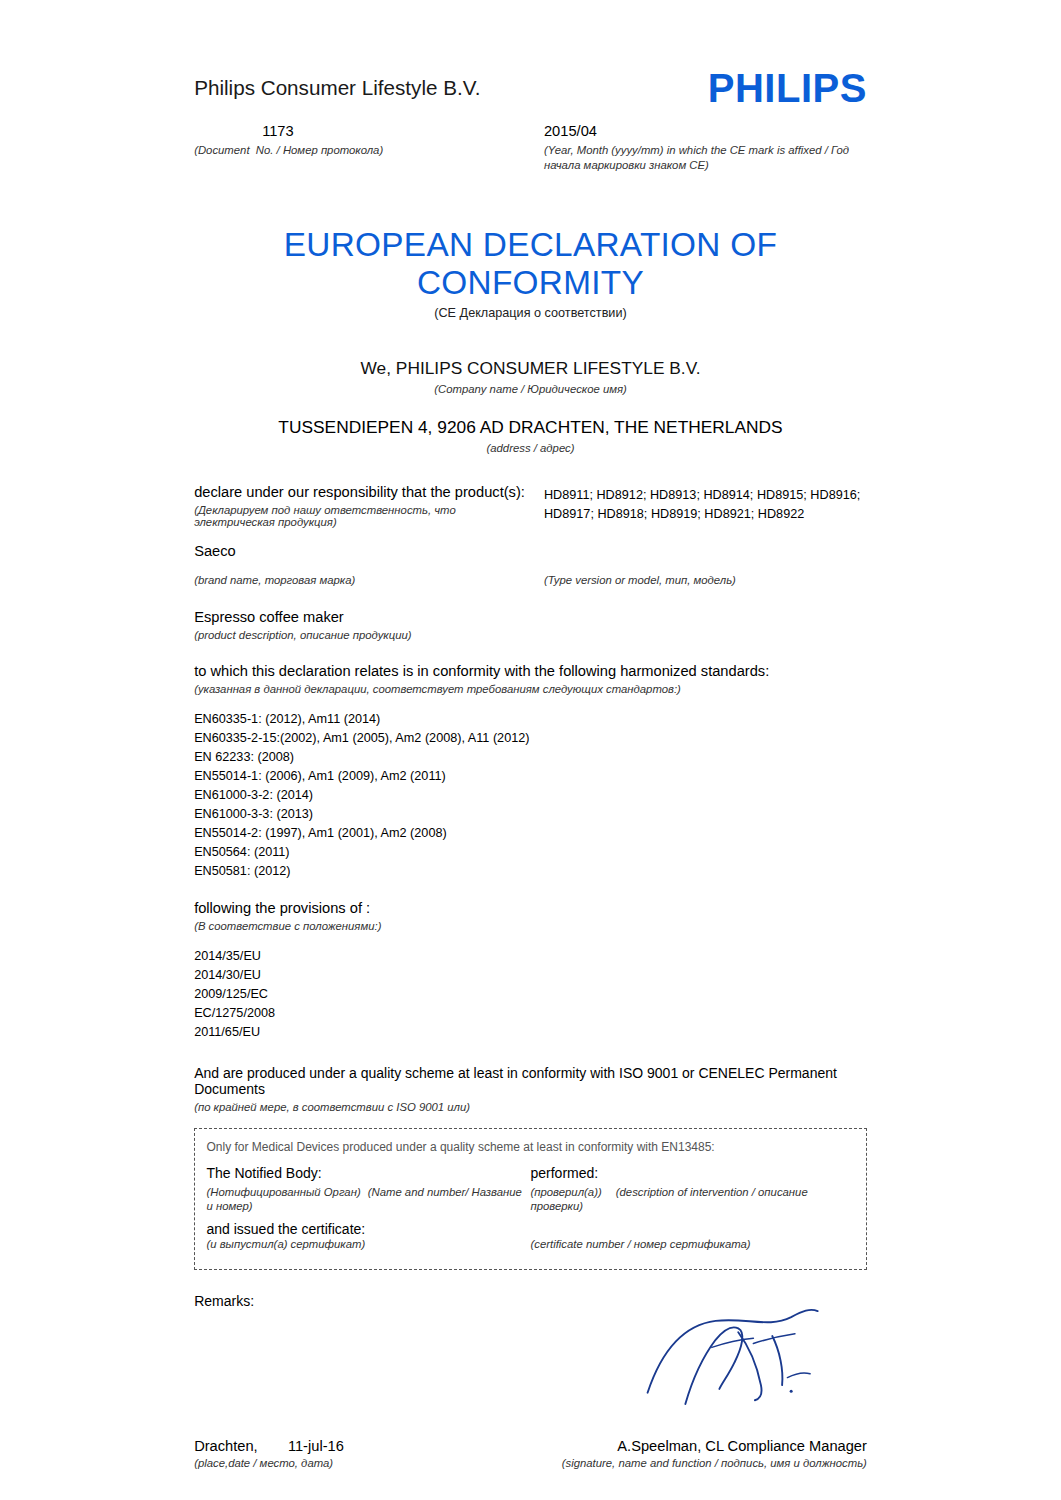Philips Consumer Lifestyle B.V.
PHILIPS
1173
(Document No. / Номер протокола)
2015/04
(Year, Month (yyyy/mm) in which the CE mark is affixed / Год начала маркировки знаком CE)
EUROPEAN DECLARATION OF CONFORMITY
(CE Декларация о соответствии)
We, PHILIPS CONSUMER LIFESTYLE B.V.
(Company name / Юридическое имя)
TUSSENDIEPEN 4, 9206 AD DRACHTEN, THE NETHERLANDS
(address / адрес)
declare under our responsibility that the product(s):
(Декларируем под нашу ответственность, что электрическая продукция)
HD8911; HD8912; HD8913; HD8914; HD8915; HD8916; HD8917; HD8918; HD8919; HD8921; HD8922
Saeco
(brand name, торговая марка)
(Type version or model, тип, модель)
Espresso coffee maker
(product description, описание продукции)
to which this declaration relates is in conformity with the following harmonized standards:
(указанная в данной декларации, соответствует требованиям следующих стандартов:)
EN60335-1: (2012), Am11 (2014)
EN60335-2-15:(2002), Am1 (2005), Am2 (2008), A11 (2012)
EN 62233: (2008)
EN55014-1: (2006), Am1 (2009), Am2 (2011)
EN61000-3-2: (2014)
EN61000-3-3: (2013)
EN55014-2: (1997), Am1 (2001), Am2 (2008)
EN50564: (2011)
EN50581: (2012)
following the provisions of :
(В соответствие с положениями:)
2014/35/EU
2014/30/EU
2009/125/EC
EC/1275/2008
2011/65/EU
And are produced under a quality scheme at least in conformity with ISO 9001 or CENELEC Permanent Documents
(по крайней мере, в соответствии с ISO 9001 или)
Only for Medical Devices produced under a quality scheme at least in conformity with EN13485:
The Notified Body:
performed:
(Нотифицированный Орган) (Name and number/ Название и номер)
(проверил(а)) (description of intervention / описание проверки)
and issued the certificate:
(и выпустил(а) сертификат)
(certificate number / номер сертификата)
Remarks:
Drachten, 11-jul-16
(place,date / место, дата)
A.Speelman, CL Compliance Manager
(signature, name and function / подпись, имя и должность)